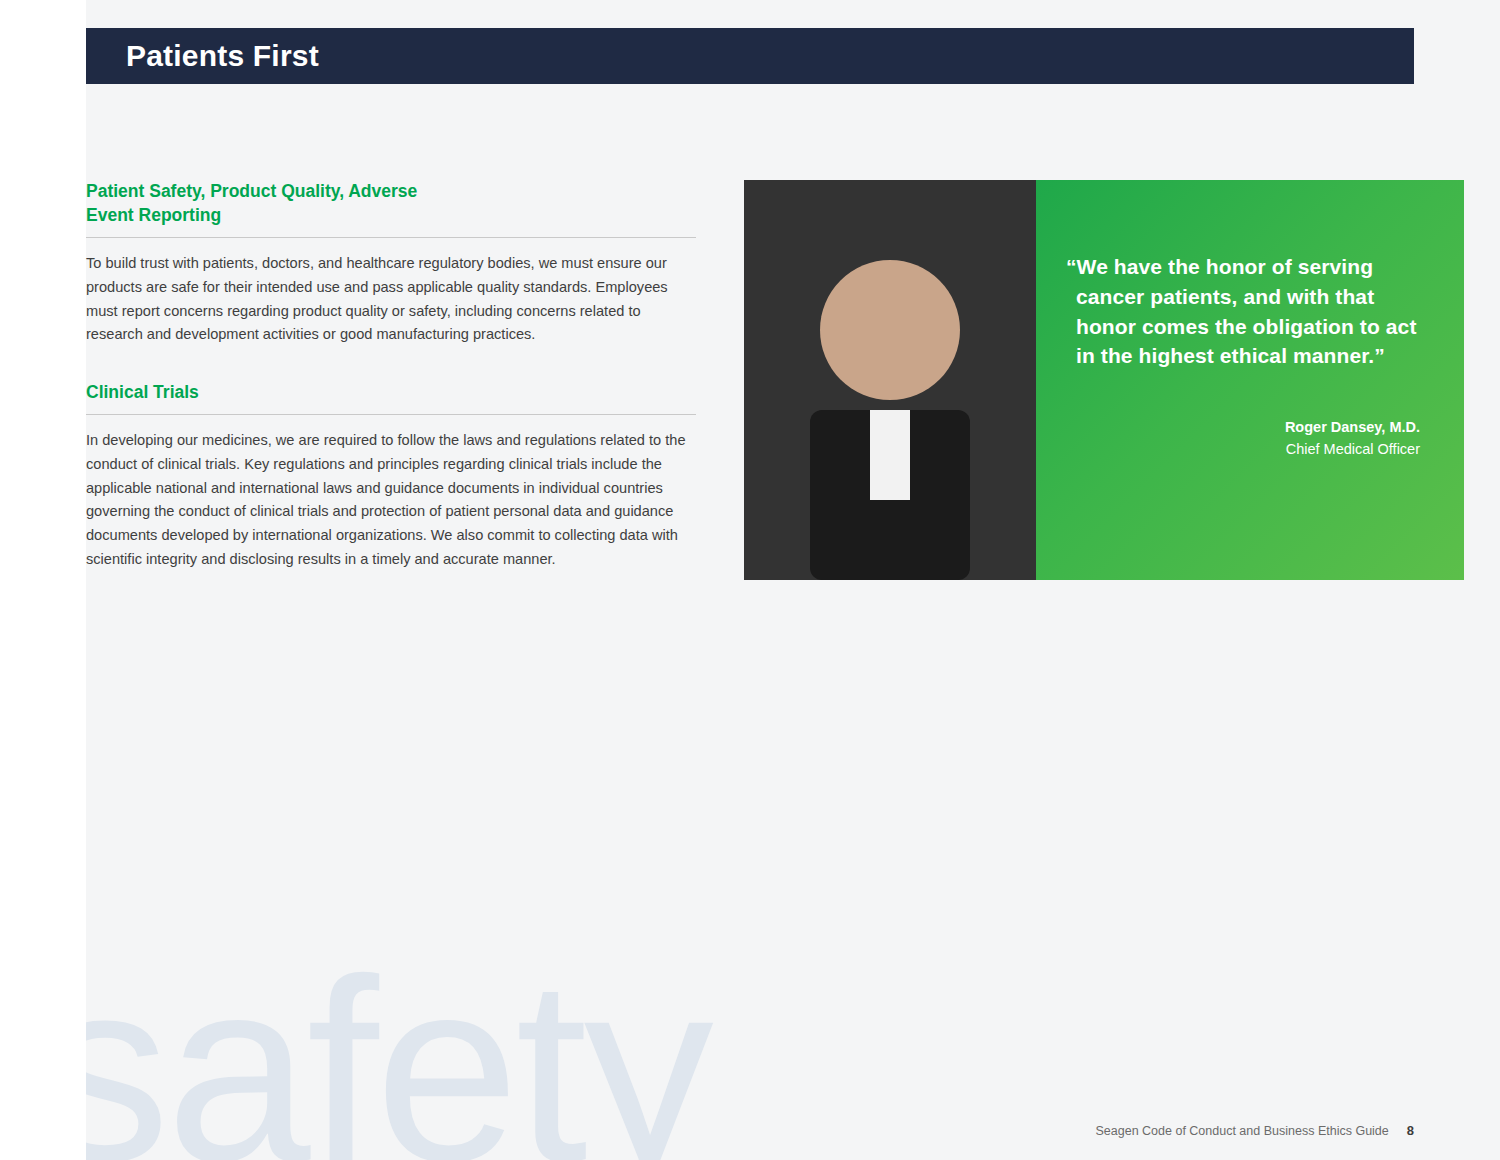Patients First
Patient Safety, Product Quality, Adverse
Event Reporting
To build trust with patients, doctors, and healthcare regulatory bodies, we must ensure our products are safe for their intended use and pass applicable quality standards. Employees must report concerns regarding product quality or safety, including concerns related to research and development activities or good manufacturing practices.
Clinical Trials
In developing our medicines, we are required to follow the laws and regulations related to the conduct of clinical trials. Key regulations and principles regarding clinical trials include the applicable national and international laws and guidance documents in individual countries governing the conduct of clinical trials and protection of patient personal data and guidance documents developed by international organizations. We also commit to collecting data with scientific integrity and disclosing results in a timely and accurate manner.
“We have the honor of serving cancer patients, and with that honor comes the obligation to act in the highest ethical manner.”
Roger Dansey, M.D. Chief Medical Officer
safety
Seagen Code of Conduct and Business Ethics Guide 8